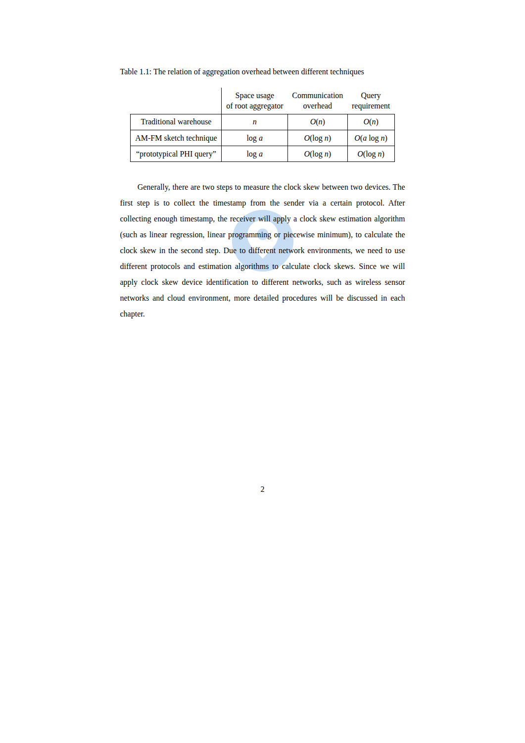Table 1.1: The relation of aggregation overhead between different techniques
| | Space usage of root aggregator | Communication overhead | Query requirement |
| Traditional warehouse | n | O ( n ) | O ( n ) |
| AM-FM sketch technique | log a | O (log n ) | O ( a log n ) |
| “prototypical PHI query” | log a | O (log n ) | O (log n ) |
Generally, there are two steps to measure the clock skew between two devices. The first step is to collect the timestamp from the sender via a certain protocol. After collecting enough timestamp, the receiver will apply a clock skew estimation algorithm (such as linear regression, linear programming or piecewise minimum), to calculate the clock skew in the second step. Due to different network environments, we need to use different protocols and estimation algorithms to calculate clock skews. Since we will apply clock skew device identification to different networks, such as wireless sensor networks and cloud environment, more detailed procedures will be discussed in each chapter.
2